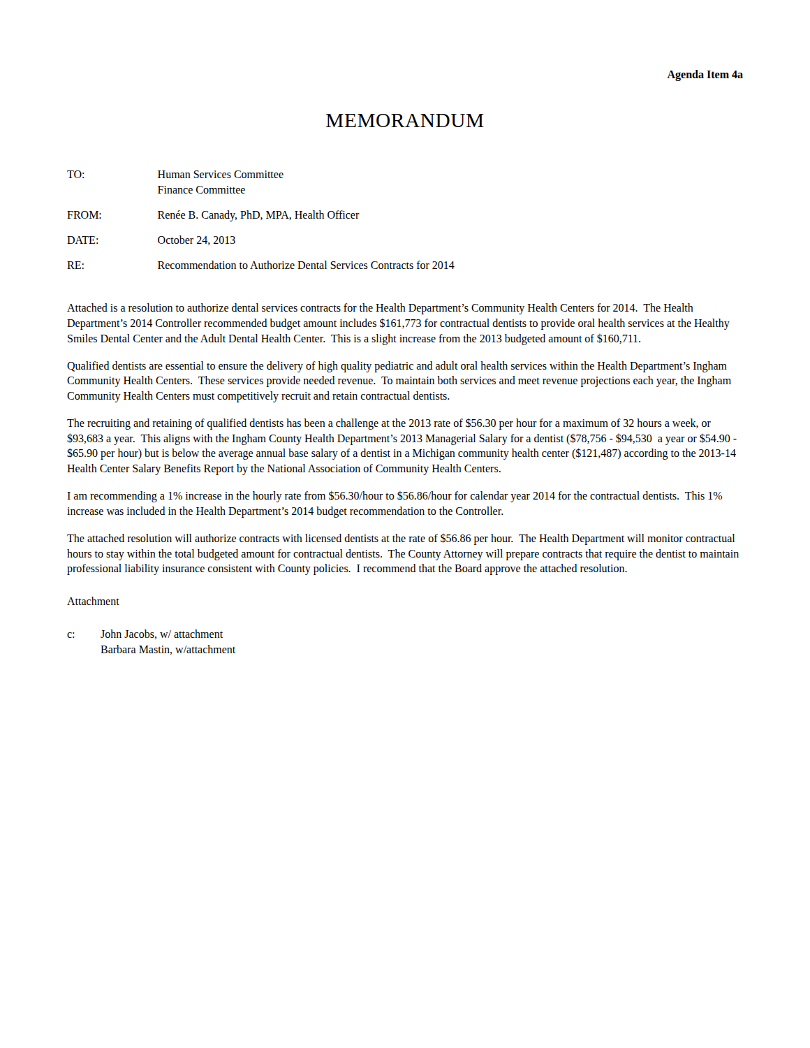Agenda Item 4a
MEMORANDUM
| TO: | Human Services Committee Finance Committee |
| FROM: | Renée B. Canady, PhD, MPA, Health Officer |
| DATE: | October 24, 2013 |
| RE: | Recommendation to Authorize Dental Services Contracts for 2014 |
Attached is a resolution to authorize dental services contracts for the Health Department’s Community Health Centers for 2014. The Health Department’s 2014 Controller recommended budget amount includes $161,773 for contractual dentists to provide oral health services at the Healthy Smiles Dental Center and the Adult Dental Health Center. This is a slight increase from the 2013 budgeted amount of $160,711.
Qualified dentists are essential to ensure the delivery of high quality pediatric and adult oral health services within the Health Department’s Ingham Community Health Centers. These services provide needed revenue. To maintain both services and meet revenue projections each year, the Ingham Community Health Centers must competitively recruit and retain contractual dentists.
The recruiting and retaining of qualified dentists has been a challenge at the 2013 rate of $56.30 per hour for a maximum of 32 hours a week, or $93,683 a year. This aligns with the Ingham County Health Department’s 2013 Managerial Salary for a dentist ($78,756 - $94,530 a year or $54.90 - $65.90 per hour) but is below the average annual base salary of a dentist in a Michigan community health center ($121,487) according to the 2013-14 Health Center Salary Benefits Report by the National Association of Community Health Centers.
I am recommending a 1% increase in the hourly rate from $56.30/hour to $56.86/hour for calendar year 2014 for the contractual dentists. This 1% increase was included in the Health Department’s 2014 budget recommendation to the Controller.
The attached resolution will authorize contracts with licensed dentists at the rate of $56.86 per hour. The Health Department will monitor contractual hours to stay within the total budgeted amount for contractual dentists. The County Attorney will prepare contracts that require the dentist to maintain professional liability insurance consistent with County policies. I recommend that the Board approve the attached resolution.
Attachment
| c: | John Jacobs, w/ attachment Barbara Mastin, w/attachment |